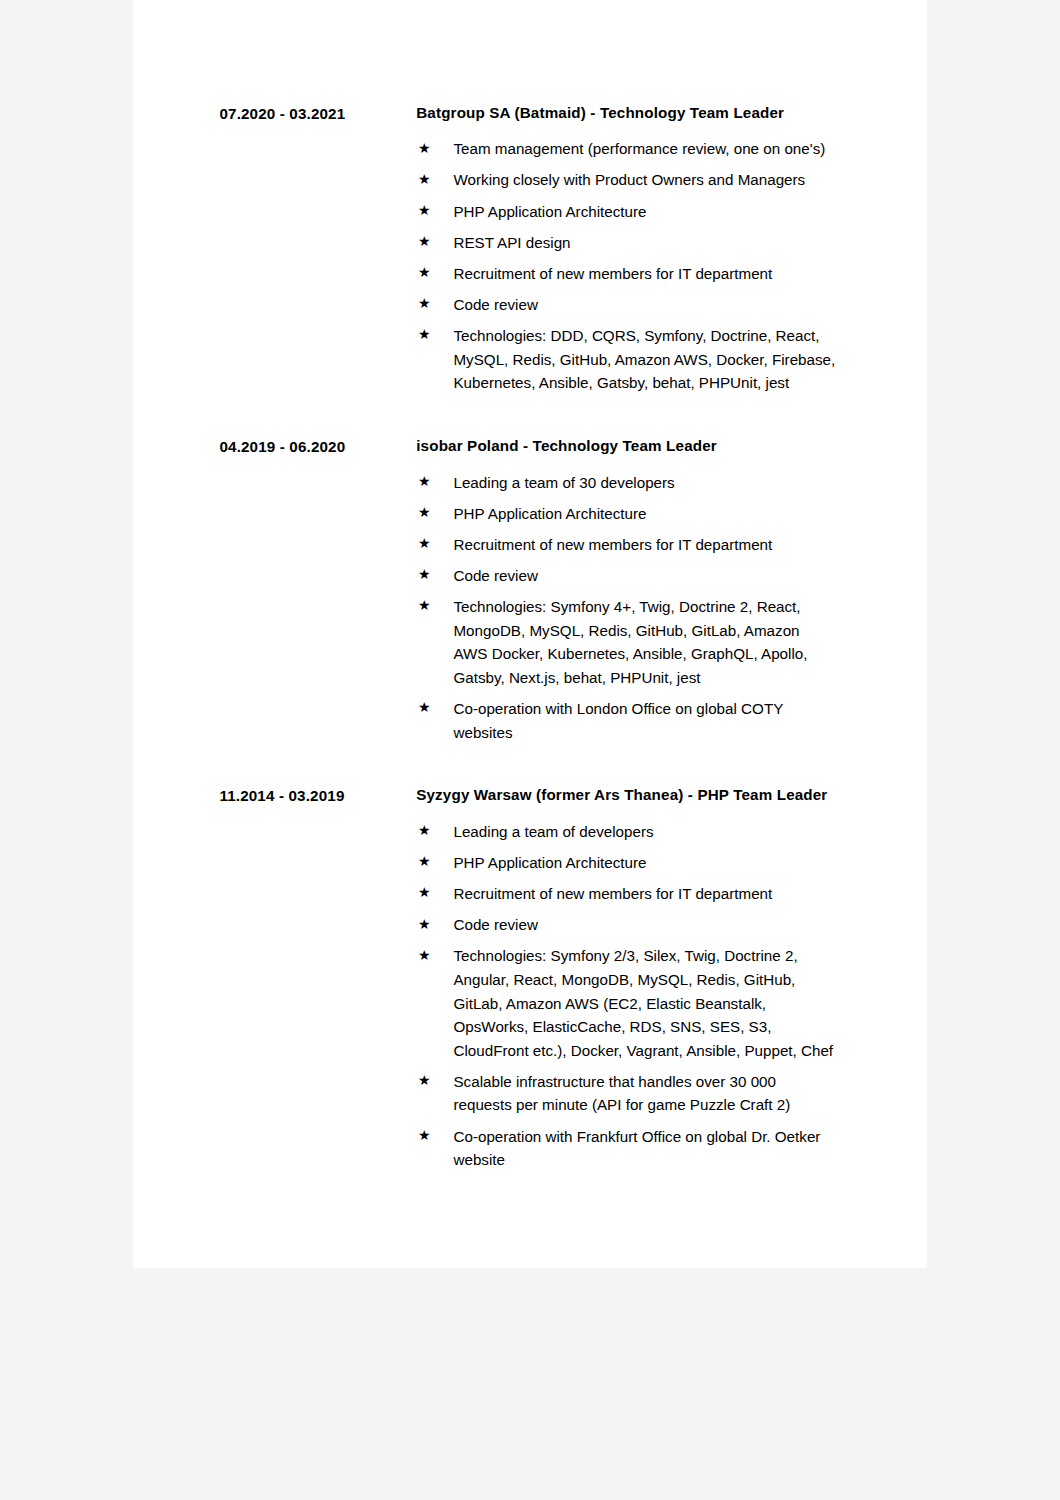07.2020 - 03.2021
Batgroup SA (Batmaid) - Technology Team Leader
Team management (performance review, one on one's)
Working closely with Product Owners and Managers
PHP Application Architecture
REST API design
Recruitment of new members for IT department
Code review
Technologies: DDD, CQRS, Symfony, Doctrine, React, MySQL, Redis, GitHub, Amazon AWS, Docker, Firebase, Kubernetes, Ansible, Gatsby, behat, PHPUnit, jest
04.2019 - 06.2020
isobar Poland - Technology Team Leader
Leading a team of 30 developers
PHP Application Architecture
Recruitment of new members for IT department
Code review
Technologies: Symfony 4+, Twig, Doctrine 2, React, MongoDB, MySQL, Redis, GitHub, GitLab, Amazon AWS Docker, Kubernetes, Ansible, GraphQL, Apollo, Gatsby, Next.js, behat, PHPUnit, jest
Co-operation with London Office on global COTY websites
11.2014 - 03.2019
Syzygy Warsaw (former Ars Thanea) - PHP Team Leader
Leading a team of developers
PHP Application Architecture
Recruitment of new members for IT department
Code review
Technologies: Symfony 2/3, Silex, Twig, Doctrine 2, Angular, React, MongoDB, MySQL, Redis, GitHub, GitLab, Amazon AWS (EC2, Elastic Beanstalk, OpsWorks, ElasticCache, RDS, SNS, SES, S3, CloudFront etc.), Docker, Vagrant, Ansible, Puppet, Chef
Scalable infrastructure that handles over 30 000 requests per minute (API for game Puzzle Craft 2)
Co-operation with Frankfurt Office on global Dr. Oetker website